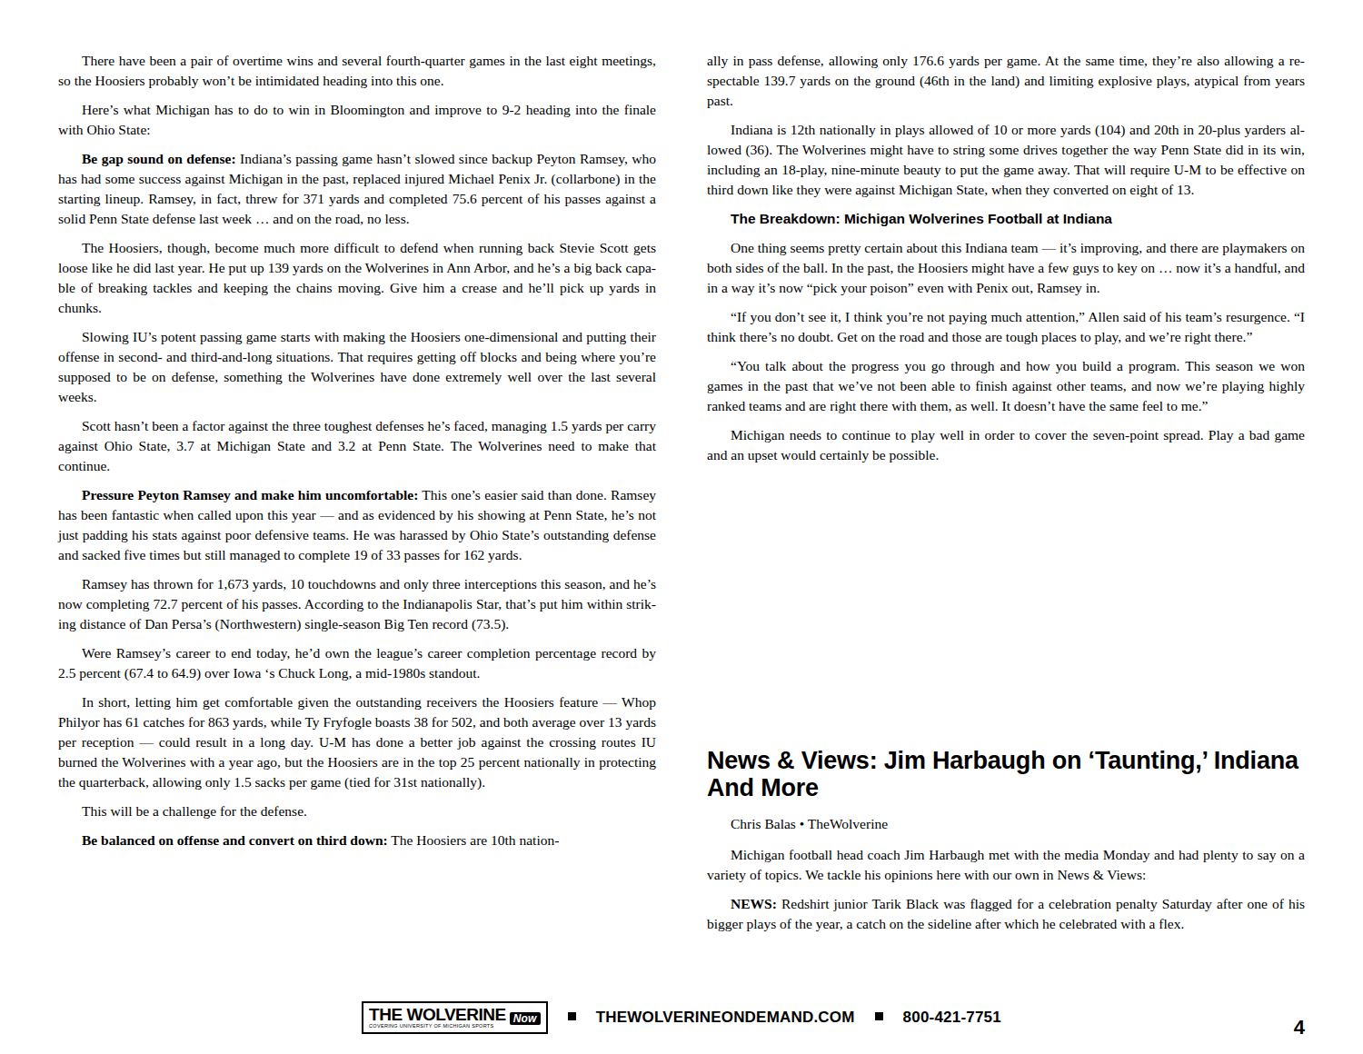There have been a pair of overtime wins and several fourth-quarter games in the last eight meetings, so the Hoosiers probably won’t be intimidated heading into this one.
Here’s what Michigan has to do to win in Bloomington and improve to 9-2 heading into the finale with Ohio State:
Be gap sound on defense: Indiana’s passing game hasn’t slowed since backup Peyton Ramsey, who has had some success against Michigan in the past, replaced injured Michael Penix Jr. (collarbone) in the starting lineup. Ramsey, in fact, threw for 371 yards and completed 75.6 percent of his passes against a solid Penn State defense last week … and on the road, no less.
The Hoosiers, though, become much more difficult to defend when running back Stevie Scott gets loose like he did last year. He put up 139 yards on the Wolverines in Ann Arbor, and he’s a big back capable of breaking tackles and keeping the chains moving. Give him a crease and he’ll pick up yards in chunks.
Slowing IU’s potent passing game starts with making the Hoosiers one-dimensional and putting their offense in second- and third-and-long situations. That requires getting off blocks and being where you’re supposed to be on defense, something the Wolverines have done extremely well over the last several weeks.
Scott hasn’t been a factor against the three toughest defenses he’s faced, managing 1.5 yards per carry against Ohio State, 3.7 at Michigan State and 3.2 at Penn State. The Wolverines need to make that continue.
Pressure Peyton Ramsey and make him uncomfortable: This one’s easier said than done. Ramsey has been fantastic when called upon this year — and as evidenced by his showing at Penn State, he’s not just padding his stats against poor defensive teams. He was harassed by Ohio State’s outstanding defense and sacked five times but still managed to complete 19 of 33 passes for 162 yards.
Ramsey has thrown for 1,673 yards, 10 touchdowns and only three interceptions this season, and he’s now completing 72.7 percent of his passes. According to the Indianapolis Star, that’s put him within striking distance of Dan Persa’s (Northwestern) single-season Big Ten record (73.5).
Were Ramsey’s career to end today, he’d own the league’s career completion percentage record by 2.5 percent (67.4 to 64.9) over Iowa ‘s Chuck Long, a mid-1980s standout.
In short, letting him get comfortable given the outstanding receivers the Hoosiers feature — Whop Philyor has 61 catches for 863 yards, while Ty Fryfogle boasts 38 for 502, and both average over 13 yards per reception — could result in a long day. U-M has done a better job against the crossing routes IU burned the Wolverines with a year ago, but the Hoosiers are in the top 25 percent nationally in protecting the quarterback, allowing only 1.5 sacks per game (tied for 31st nationally).
This will be a challenge for the defense.
Be balanced on offense and convert on third down: The Hoosiers are 10th nation-
ally in pass defense, allowing only 176.6 yards per game. At the same time, they’re also allowing a respectable 139.7 yards on the ground (46th in the land) and limiting explosive plays, atypical from years past.
Indiana is 12th nationally in plays allowed of 10 or more yards (104) and 20th in 20-plus yarders allowed (36). The Wolverines might have to string some drives together the way Penn State did in its win, including an 18-play, nine-minute beauty to put the game away. That will require U-M to be effective on third down like they were against Michigan State, when they converted on eight of 13.
The Breakdown: Michigan Wolverines Football at Indiana
One thing seems pretty certain about this Indiana team — it’s improving, and there are playmakers on both sides of the ball. In the past, the Hoosiers might have a few guys to key on … now it’s a handful, and in a way it’s now “pick your poison” even with Penix out, Ramsey in.
“If you don’t see it, I think you’re not paying much attention,” Allen said of his team’s resurgence. “I think there’s no doubt. Get on the road and those are tough places to play, and we’re right there.”
“You talk about the progress you go through and how you build a program. This season we won games in the past that we’ve not been able to finish against other teams, and now we’re playing highly ranked teams and are right there with them, as well. It doesn’t have the same feel to me.”
Michigan needs to continue to play well in order to cover the seven-point spread. Play a bad game and an upset would certainly be possible.
News & Views: Jim Harbaugh on ‘Taunting,’ Indiana And More
Chris Balas • TheWolverine
Michigan football head coach Jim Harbaugh met with the media Monday and had plenty to say on a variety of topics. We tackle his opinions here with our own in News & Views:
NEWS: Redshirt junior Tarik Black was flagged for a celebration penalty Saturday after one of his bigger plays of the year, a catch on the sideline after which he celebrated with a flex.
THE WOLVERINE COVERING UNIVERSITY OF MICHIGAN SPORTS Now THEWOLVERINEONDEMAND.COM 800-421-7751
4